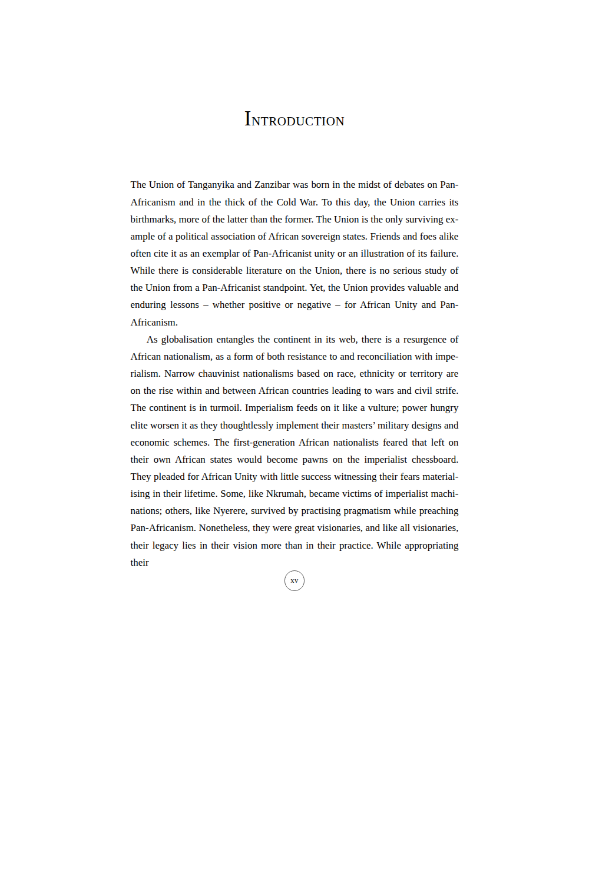Introduction
The Union of Tanganyika and Zanzibar was born in the midst of debates on Pan-Africanism and in the thick of the Cold War. To this day, the Union carries its birthmarks, more of the latter than the former. The Union is the only surviving example of a political association of African sovereign states. Friends and foes alike often cite it as an exemplar of Pan-Africanist unity or an illustration of its failure. While there is considerable literature on the Union, there is no serious study of the Union from a Pan-Africanist standpoint. Yet, the Union provides valuable and enduring lessons – whether positive or negative – for African Unity and Pan-Africanism.
As globalisation entangles the continent in its web, there is a resurgence of African nationalism, as a form of both resistance to and reconciliation with imperialism. Narrow chauvinist nationalisms based on race, ethnicity or territory are on the rise within and between African countries leading to wars and civil strife. The continent is in turmoil. Imperialism feeds on it like a vulture; power hungry elite worsen it as they thoughtlessly implement their masters’ military designs and economic schemes. The first-generation African nationalists feared that left on their own African states would become pawns on the imperialist chessboard. They pleaded for African Unity with little success witnessing their fears materialising in their lifetime. Some, like Nkrumah, became victims of imperialist machinations; others, like Nyerere, survived by practising pragmatism while preaching Pan-Africanism. Nonetheless, they were great visionaries, and like all visionaries, their legacy lies in their vision more than in their practice. While appropriating their
xv